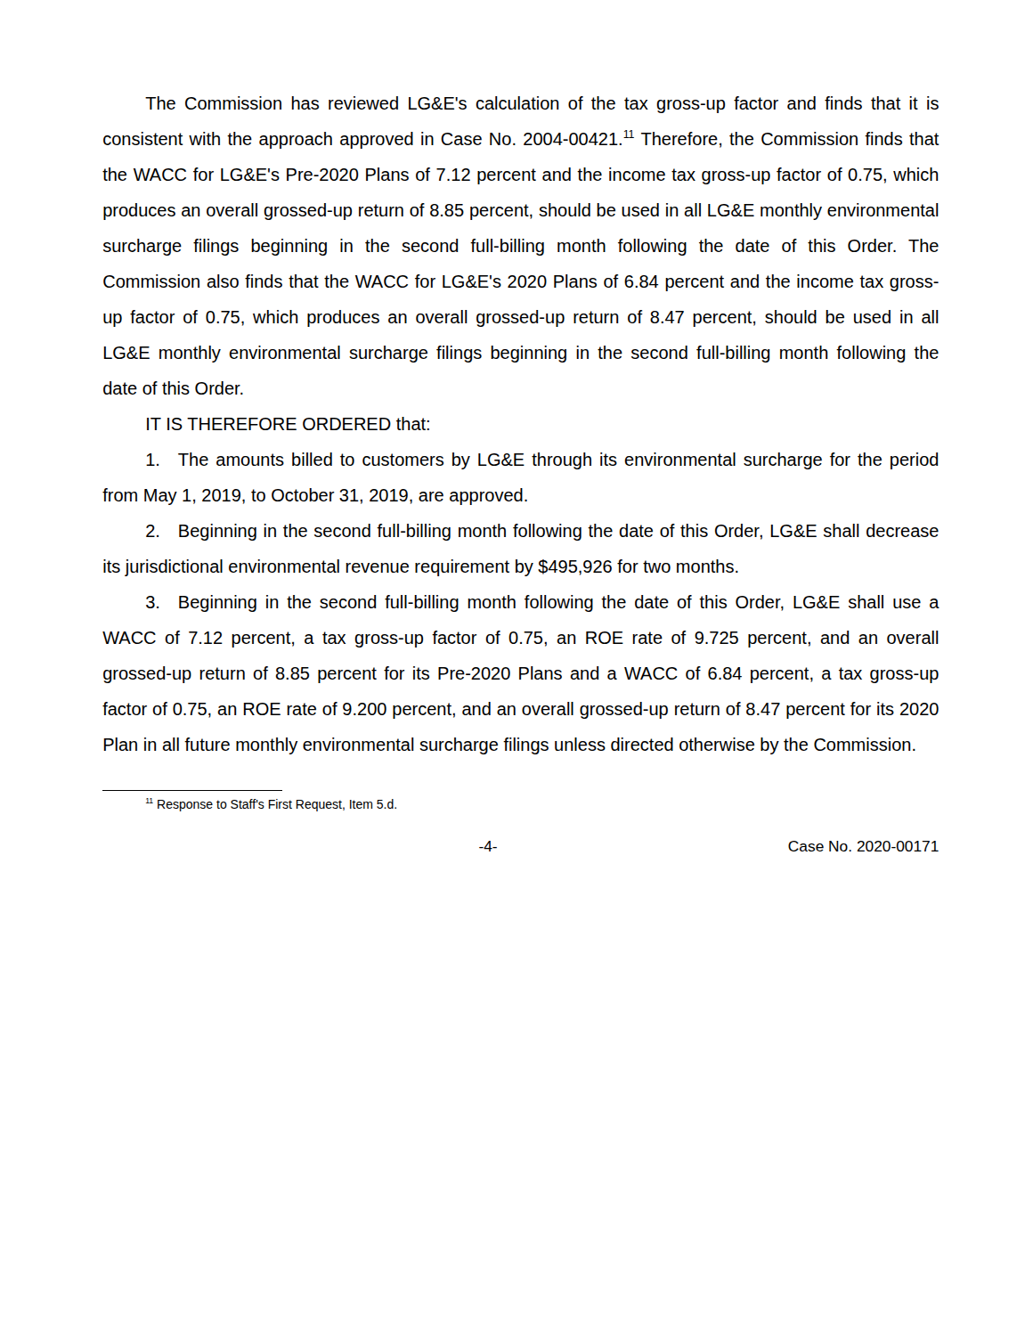The Commission has reviewed LG&E's calculation of the tax gross-up factor and finds that it is consistent with the approach approved in Case No. 2004-00421.11 Therefore, the Commission finds that the WACC for LG&E's Pre-2020 Plans of 7.12 percent and the income tax gross-up factor of 0.75, which produces an overall grossed-up return of 8.85 percent, should be used in all LG&E monthly environmental surcharge filings beginning in the second full-billing month following the date of this Order. The Commission also finds that the WACC for LG&E's 2020 Plans of 6.84 percent and the income tax gross-up factor of 0.75, which produces an overall grossed-up return of 8.47 percent, should be used in all LG&E monthly environmental surcharge filings beginning in the second full-billing month following the date of this Order.
IT IS THEREFORE ORDERED that:
1. The amounts billed to customers by LG&E through its environmental surcharge for the period from May 1, 2019, to October 31, 2019, are approved.
2. Beginning in the second full-billing month following the date of this Order, LG&E shall decrease its jurisdictional environmental revenue requirement by $495,926 for two months.
3. Beginning in the second full-billing month following the date of this Order, LG&E shall use a WACC of 7.12 percent, a tax gross-up factor of 0.75, an ROE rate of 9.725 percent, and an overall grossed-up return of 8.85 percent for its Pre-2020 Plans and a WACC of 6.84 percent, a tax gross-up factor of 0.75, an ROE rate of 9.200 percent, and an overall grossed-up return of 8.47 percent for its 2020 Plan in all future monthly environmental surcharge filings unless directed otherwise by the Commission.
11 Response to Staff's First Request, Item 5.d.
-4- Case No. 2020-00171